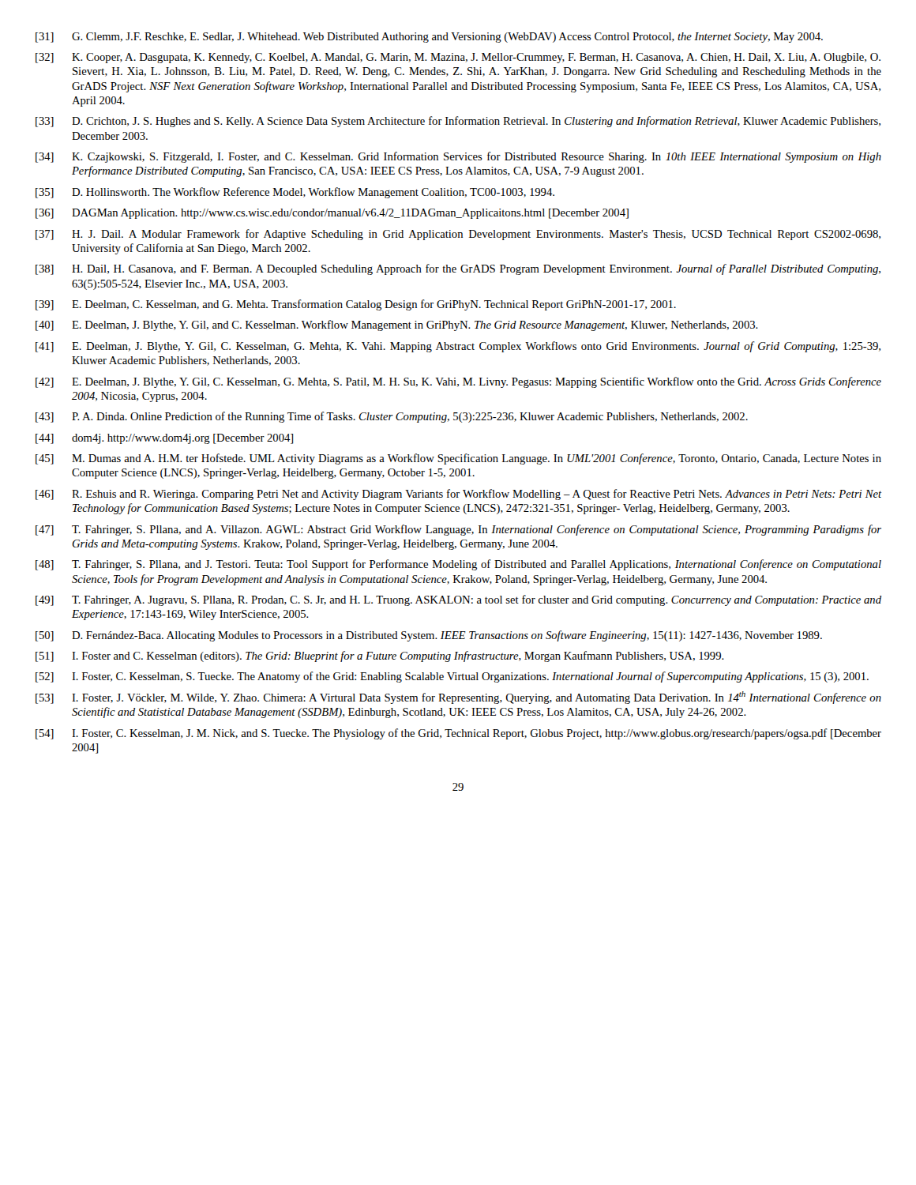[31] G. Clemm, J.F. Reschke, E. Sedlar, J. Whitehead. Web Distributed Authoring and Versioning (WebDAV) Access Control Protocol, the Internet Society, May 2004.
[32] K. Cooper, A. Dasgupata, K. Kennedy, C. Koelbel, A. Mandal, G. Marin, M. Mazina, J. Mellor-Crummey, F. Berman, H. Casanova, A. Chien, H. Dail, X. Liu, A. Olugbile, O. Sievert, H. Xia, L. Johnsson, B. Liu, M. Patel, D. Reed, W. Deng, C. Mendes, Z. Shi, A. YarKhan, J. Dongarra. New Grid Scheduling and Rescheduling Methods in the GrADS Project. NSF Next Generation Software Workshop, International Parallel and Distributed Processing Symposium, Santa Fe, IEEE CS Press, Los Alamitos, CA, USA, April 2004.
[33] D. Crichton, J. S. Hughes and S. Kelly. A Science Data System Architecture for Information Retrieval. In Clustering and Information Retrieval, Kluwer Academic Publishers, December 2003.
[34] K. Czajkowski, S. Fitzgerald, I. Foster, and C. Kesselman. Grid Information Services for Distributed Resource Sharing. In 10th IEEE International Symposium on High Performance Distributed Computing, San Francisco, CA, USA: IEEE CS Press, Los Alamitos, CA, USA, 7-9 August 2001.
[35] D. Hollinsworth. The Workflow Reference Model, Workflow Management Coalition, TC00-1003, 1994.
[36] DAGMan Application. http://www.cs.wisc.edu/condor/manual/v6.4/2_11DAGman_Applicaitons.html [December 2004]
[37] H. J. Dail. A Modular Framework for Adaptive Scheduling in Grid Application Development Environments. Master's Thesis, UCSD Technical Report CS2002-0698, University of California at San Diego, March 2002.
[38] H. Dail, H. Casanova, and F. Berman. A Decoupled Scheduling Approach for the GrADS Program Development Environment. Journal of Parallel Distributed Computing, 63(5):505-524, Elsevier Inc., MA, USA, 2003.
[39] E. Deelman, C. Kesselman, and G. Mehta. Transformation Catalog Design for GriPhyN. Technical Report GriPhN-2001-17, 2001.
[40] E. Deelman, J. Blythe, Y. Gil, and C. Kesselman. Workflow Management in GriPhyN. The Grid Resource Management, Kluwer, Netherlands, 2003.
[41] E. Deelman, J. Blythe, Y. Gil, C. Kesselman, G. Mehta, K. Vahi. Mapping Abstract Complex Workflows onto Grid Environments. Journal of Grid Computing, 1:25-39, Kluwer Academic Publishers, Netherlands, 2003.
[42] E. Deelman, J. Blythe, Y. Gil, C. Kesselman, G. Mehta, S. Patil, M. H. Su, K. Vahi, M. Livny. Pegasus: Mapping Scientific Workflow onto the Grid. Across Grids Conference 2004, Nicosia, Cyprus, 2004.
[43] P. A. Dinda. Online Prediction of the Running Time of Tasks. Cluster Computing, 5(3):225-236, Kluwer Academic Publishers, Netherlands, 2002.
[44] dom4j. http://www.dom4j.org [December 2004]
[45] M. Dumas and A. H.M. ter Hofstede. UML Activity Diagrams as a Workflow Specification Language. In UML'2001 Conference, Toronto, Ontario, Canada, Lecture Notes in Computer Science (LNCS), Springer-Verlag, Heidelberg, Germany, October 1-5, 2001.
[46] R. Eshuis and R. Wieringa. Comparing Petri Net and Activity Diagram Variants for Workflow Modelling – A Quest for Reactive Petri Nets. Advances in Petri Nets: Petri Net Technology for Communication Based Systems; Lecture Notes in Computer Science (LNCS), 2472:321-351, Springer- Verlag, Heidelberg, Germany, 2003.
[47] T. Fahringer, S. Pllana, and A. Villazon. AGWL: Abstract Grid Workflow Language, In International Conference on Computational Science, Programming Paradigms for Grids and Meta-computing Systems. Krakow, Poland, Springer-Verlag, Heidelberg, Germany, June 2004.
[48] T. Fahringer, S. Pllana, and J. Testori. Teuta: Tool Support for Performance Modeling of Distributed and Parallel Applications, International Conference on Computational Science, Tools for Program Development and Analysis in Computational Science, Krakow, Poland, Springer-Verlag, Heidelberg, Germany, June 2004.
[49] T. Fahringer, A. Jugravu, S. Pllana, R. Prodan, C. S. Jr, and H. L. Truong. ASKALON: a tool set for cluster and Grid computing. Concurrency and Computation: Practice and Experience, 17:143-169, Wiley InterScience, 2005.
[50] D. Fernández-Baca. Allocating Modules to Processors in a Distributed System. IEEE Transactions on Software Engineering, 15(11): 1427-1436, November 1989.
[51] I. Foster and C. Kesselman (editors). The Grid: Blueprint for a Future Computing Infrastructure, Morgan Kaufmann Publishers, USA, 1999.
[52] I. Foster, C. Kesselman, S. Tuecke. The Anatomy of the Grid: Enabling Scalable Virtual Organizations. International Journal of Supercomputing Applications, 15 (3), 2001.
[53] I. Foster, J. Vöckler, M. Wilde, Y. Zhao. Chimera: A Virtural Data System for Representing, Querying, and Automating Data Derivation. In 14th International Conference on Scientific and Statistical Database Management (SSDBM), Edinburgh, Scotland, UK: IEEE CS Press, Los Alamitos, CA, USA, July 24-26, 2002.
[54] I. Foster, C. Kesselman, J. M. Nick, and S. Tuecke. The Physiology of the Grid, Technical Report, Globus Project, http://www.globus.org/research/papers/ogsa.pdf [December 2004]
29